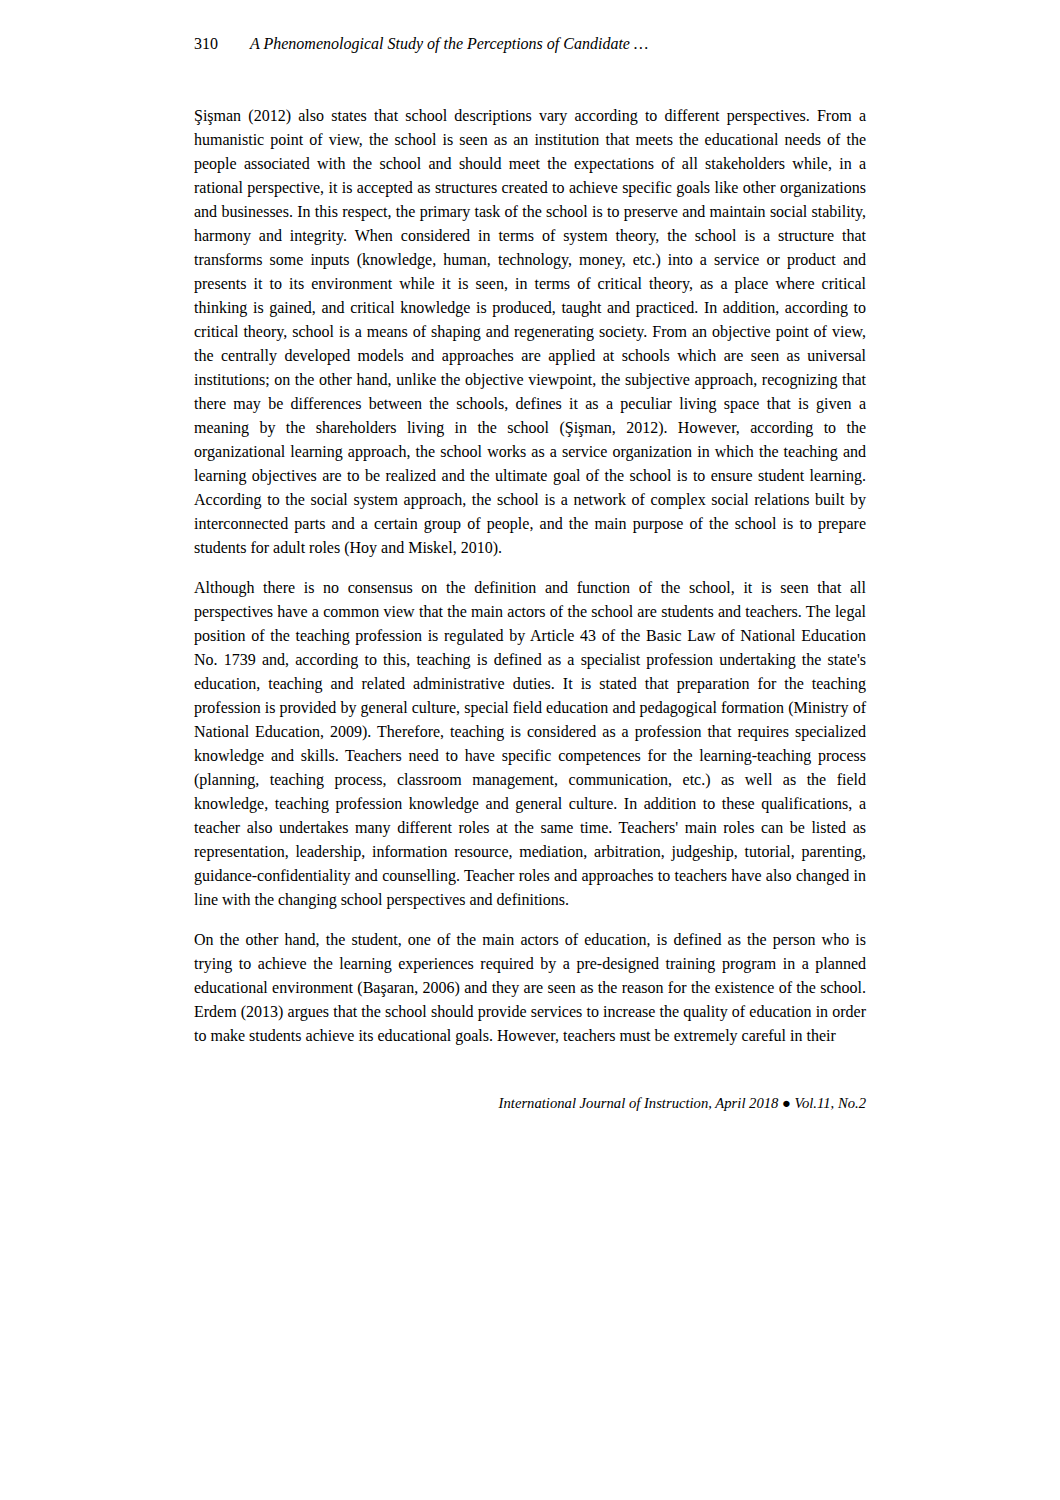310 A Phenomenological Study of the Perceptions of Candidate …
Şişman (2012) also states that school descriptions vary according to different perspectives. From a humanistic point of view, the school is seen as an institution that meets the educational needs of the people associated with the school and should meet the expectations of all stakeholders while, in a rational perspective, it is accepted as structures created to achieve specific goals like other organizations and businesses. In this respect, the primary task of the school is to preserve and maintain social stability, harmony and integrity. When considered in terms of system theory, the school is a structure that transforms some inputs (knowledge, human, technology, money, etc.) into a service or product and presents it to its environment while it is seen, in terms of critical theory, as a place where critical thinking is gained, and critical knowledge is produced, taught and practiced. In addition, according to critical theory, school is a means of shaping and regenerating society. From an objective point of view, the centrally developed models and approaches are applied at schools which are seen as universal institutions; on the other hand, unlike the objective viewpoint, the subjective approach, recognizing that there may be differences between the schools, defines it as a peculiar living space that is given a meaning by the shareholders living in the school (Şişman, 2012). However, according to the organizational learning approach, the school works as a service organization in which the teaching and learning objectives are to be realized and the ultimate goal of the school is to ensure student learning. According to the social system approach, the school is a network of complex social relations built by interconnected parts and a certain group of people, and the main purpose of the school is to prepare students for adult roles (Hoy and Miskel, 2010).
Although there is no consensus on the definition and function of the school, it is seen that all perspectives have a common view that the main actors of the school are students and teachers. The legal position of the teaching profession is regulated by Article 43 of the Basic Law of National Education No. 1739 and, according to this, teaching is defined as a specialist profession undertaking the state's education, teaching and related administrative duties. It is stated that preparation for the teaching profession is provided by general culture, special field education and pedagogical formation (Ministry of National Education, 2009). Therefore, teaching is considered as a profession that requires specialized knowledge and skills. Teachers need to have specific competences for the learning-teaching process (planning, teaching process, classroom management, communication, etc.) as well as the field knowledge, teaching profession knowledge and general culture. In addition to these qualifications, a teacher also undertakes many different roles at the same time. Teachers' main roles can be listed as representation, leadership, information resource, mediation, arbitration, judgeship, tutorial, parenting, guidance-confidentiality and counselling. Teacher roles and approaches to teachers have also changed in line with the changing school perspectives and definitions.
On the other hand, the student, one of the main actors of education, is defined as the person who is trying to achieve the learning experiences required by a pre-designed training program in a planned educational environment (Başaran, 2006) and they are seen as the reason for the existence of the school. Erdem (2013) argues that the school should provide services to increase the quality of education in order to make students achieve its educational goals. However, teachers must be extremely careful in their
International Journal of Instruction, April 2018 ● Vol.11, No.2